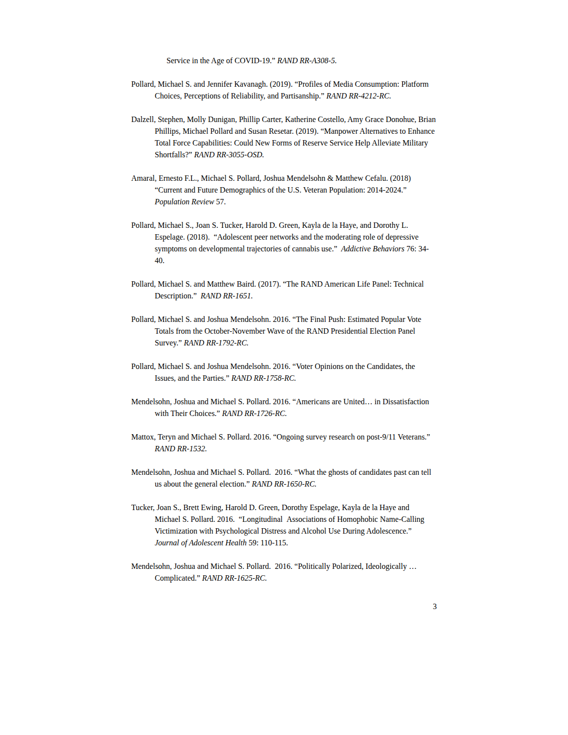Service in the Age of COVID-19.” RAND RR-A308-5.
Pollard, Michael S. and Jennifer Kavanagh. (2019). “Profiles of Media Consumption: Platform Choices, Perceptions of Reliability, and Partisanship.” RAND RR-4212-RC.
Dalzell, Stephen, Molly Dunigan, Phillip Carter, Katherine Costello, Amy Grace Donohue, Brian Phillips, Michael Pollard and Susan Resetar. (2019). “Manpower Alternatives to Enhance Total Force Capabilities: Could New Forms of Reserve Service Help Alleviate Military Shortfalls?” RAND RR-3055-OSD.
Amaral, Ernesto F.L., Michael S. Pollard, Joshua Mendelsohn & Matthew Cefalu. (2018) “Current and Future Demographics of the U.S. Veteran Population: 2014-2024.” Population Review 57.
Pollard, Michael S., Joan S. Tucker, Harold D. Green, Kayla de la Haye, and Dorothy L. Espelage. (2018). “Adolescent peer networks and the moderating role of depressive symptoms on developmental trajectories of cannabis use.” Addictive Behaviors 76: 34-40.
Pollard, Michael S. and Matthew Baird. (2017). “The RAND American Life Panel: Technical Description.” RAND RR-1651.
Pollard, Michael S. and Joshua Mendelsohn. 2016. “The Final Push: Estimated Popular Vote Totals from the October-November Wave of the RAND Presidential Election Panel Survey.” RAND RR-1792-RC.
Pollard, Michael S. and Joshua Mendelsohn. 2016. “Voter Opinions on the Candidates, the Issues, and the Parties.” RAND RR-1758-RC.
Mendelsohn, Joshua and Michael S. Pollard. 2016. “Americans are United… in Dissatisfaction with Their Choices.” RAND RR-1726-RC.
Mattox, Teryn and Michael S. Pollard. 2016. “Ongoing survey research on post-9/11 Veterans.” RAND RR-1532.
Mendelsohn, Joshua and Michael S. Pollard. 2016. “What the ghosts of candidates past can tell us about the general election.” RAND RR-1650-RC.
Tucker, Joan S., Brett Ewing, Harold D. Green, Dorothy Espelage, Kayla de la Haye and Michael S. Pollard. 2016. “Longitudinal Associations of Homophobic Name-Calling Victimization with Psychological Distress and Alcohol Use During Adolescence.” Journal of Adolescent Health 59: 110-115.
Mendelsohn, Joshua and Michael S. Pollard. 2016. “Politically Polarized, Ideologically … Complicated.” RAND RR-1625-RC.
3